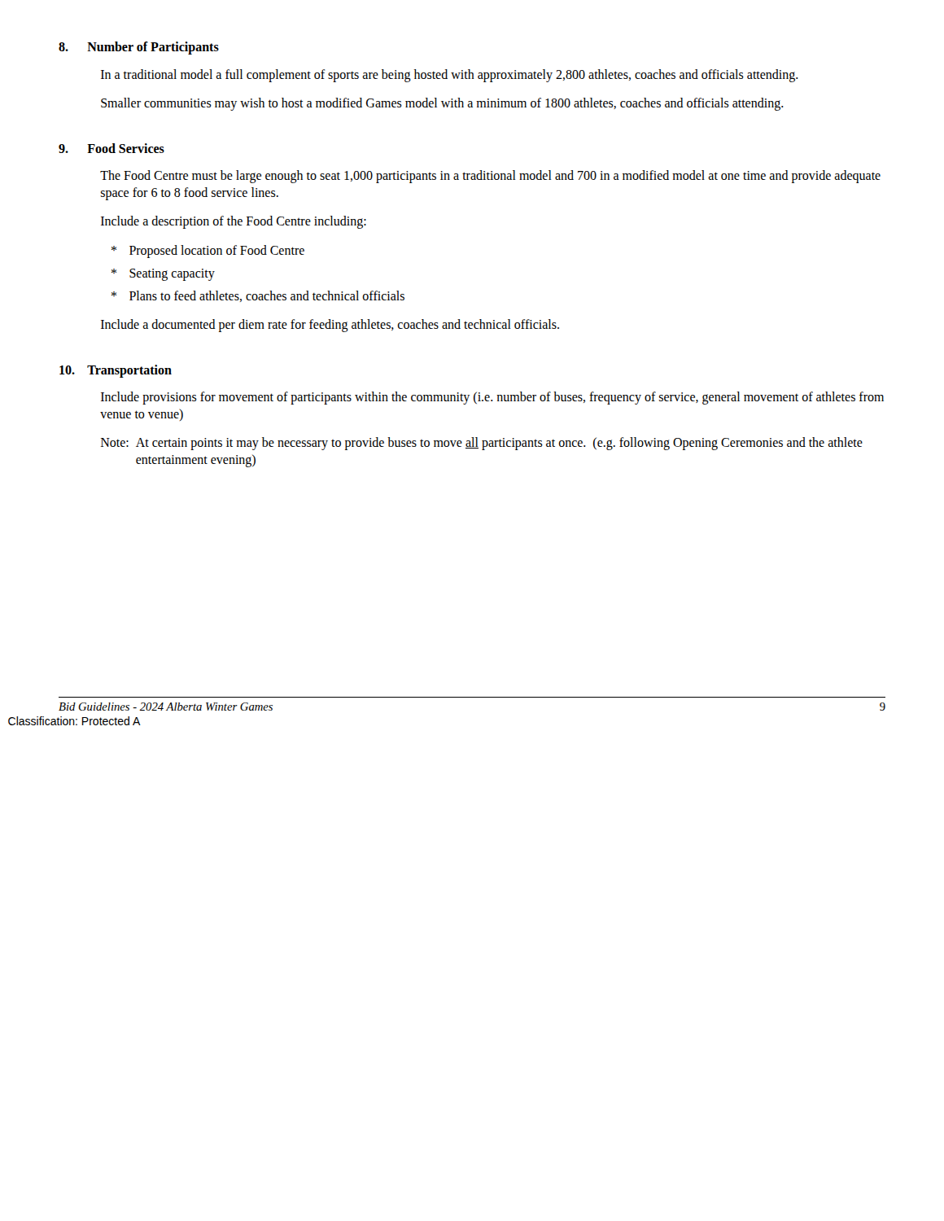8. Number of Participants
In a traditional model a full complement of sports are being hosted with approximately 2,800 athletes, coaches and officials attending.
Smaller communities may wish to host a modified Games model with a minimum of 1800 athletes, coaches and officials attending.
9. Food Services
The Food Centre must be large enough to seat 1,000 participants in a traditional model and 700 in a modified model at one time and provide adequate space for 6 to 8 food service lines.
Include a description of the Food Centre including:
Proposed location of Food Centre
Seating capacity
Plans to feed athletes, coaches and technical officials
Include a documented per diem rate for feeding athletes, coaches and technical officials.
10. Transportation
Include provisions for movement of participants within the community (i.e. number of buses, frequency of service, general movement of athletes from venue to venue)
Note: At certain points it may be necessary to provide buses to move all participants at once. (e.g. following Opening Ceremonies and the athlete entertainment evening)
Bid Guidelines - 2024 Alberta Winter Games 9
Classification: Protected A